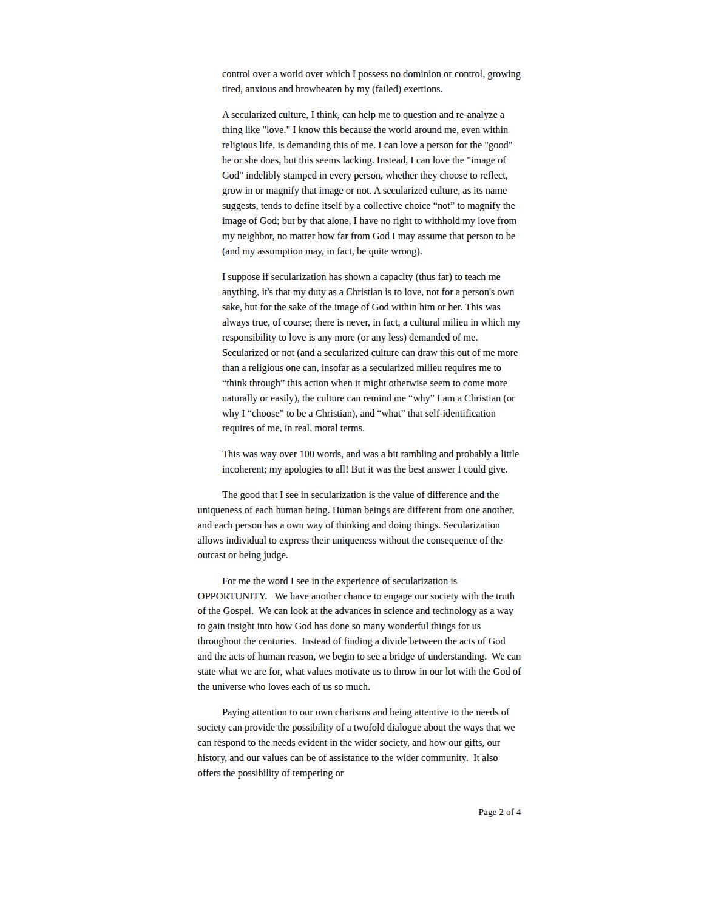control over a world over which I possess no dominion or control, growing tired, anxious and browbeaten by my (failed) exertions.
A secularized culture, I think, can help me to question and re-analyze a thing like "love." I know this because the world around me, even within religious life, is demanding this of me. I can love a person for the "good" he or she does, but this seems lacking. Instead, I can love the "image of God" indelibly stamped in every person, whether they choose to reflect, grow in or magnify that image or not. A secularized culture, as its name suggests, tends to define itself by a collective choice “not” to magnify the image of God; but by that alone, I have no right to withhold my love from my neighbor, no matter how far from God I may assume that person to be (and my assumption may, in fact, be quite wrong).
I suppose if secularization has shown a capacity (thus far) to teach me anything, it's that my duty as a Christian is to love, not for a person's own sake, but for the sake of the image of God within him or her. This was always true, of course; there is never, in fact, a cultural milieu in which my responsibility to love is any more (or any less) demanded of me. Secularized or not (and a secularized culture can draw this out of me more than a religious one can, insofar as a secularized milieu requires me to “think through” this action when it might otherwise seem to come more naturally or easily), the culture can remind me “why” I am a Christian (or why I “choose” to be a Christian), and “what” that self-identification requires of me, in real, moral terms.
This was way over 100 words, and was a bit rambling and probably a little incoherent; my apologies to all! But it was the best answer I could give.
The good that I see in secularization is the value of difference and the uniqueness of each human being. Human beings are different from one another, and each person has a own way of thinking and doing things. Secularization allows individual to express their uniqueness without the consequence of the outcast or being judge.
For me the word I see in the experience of secularization is OPPORTUNITY. We have another chance to engage our society with the truth of the Gospel. We can look at the advances in science and technology as a way to gain insight into how God has done so many wonderful things for us throughout the centuries. Instead of finding a divide between the acts of God and the acts of human reason, we begin to see a bridge of understanding. We can state what we are for, what values motivate us to throw in our lot with the God of the universe who loves each of us so much.
Paying attention to our own charisms and being attentive to the needs of society can provide the possibility of a twofold dialogue about the ways that we can respond to the needs evident in the wider society, and how our gifts, our history, and our values can be of assistance to the wider community. It also offers the possibility of tempering or
Page 2 of 4